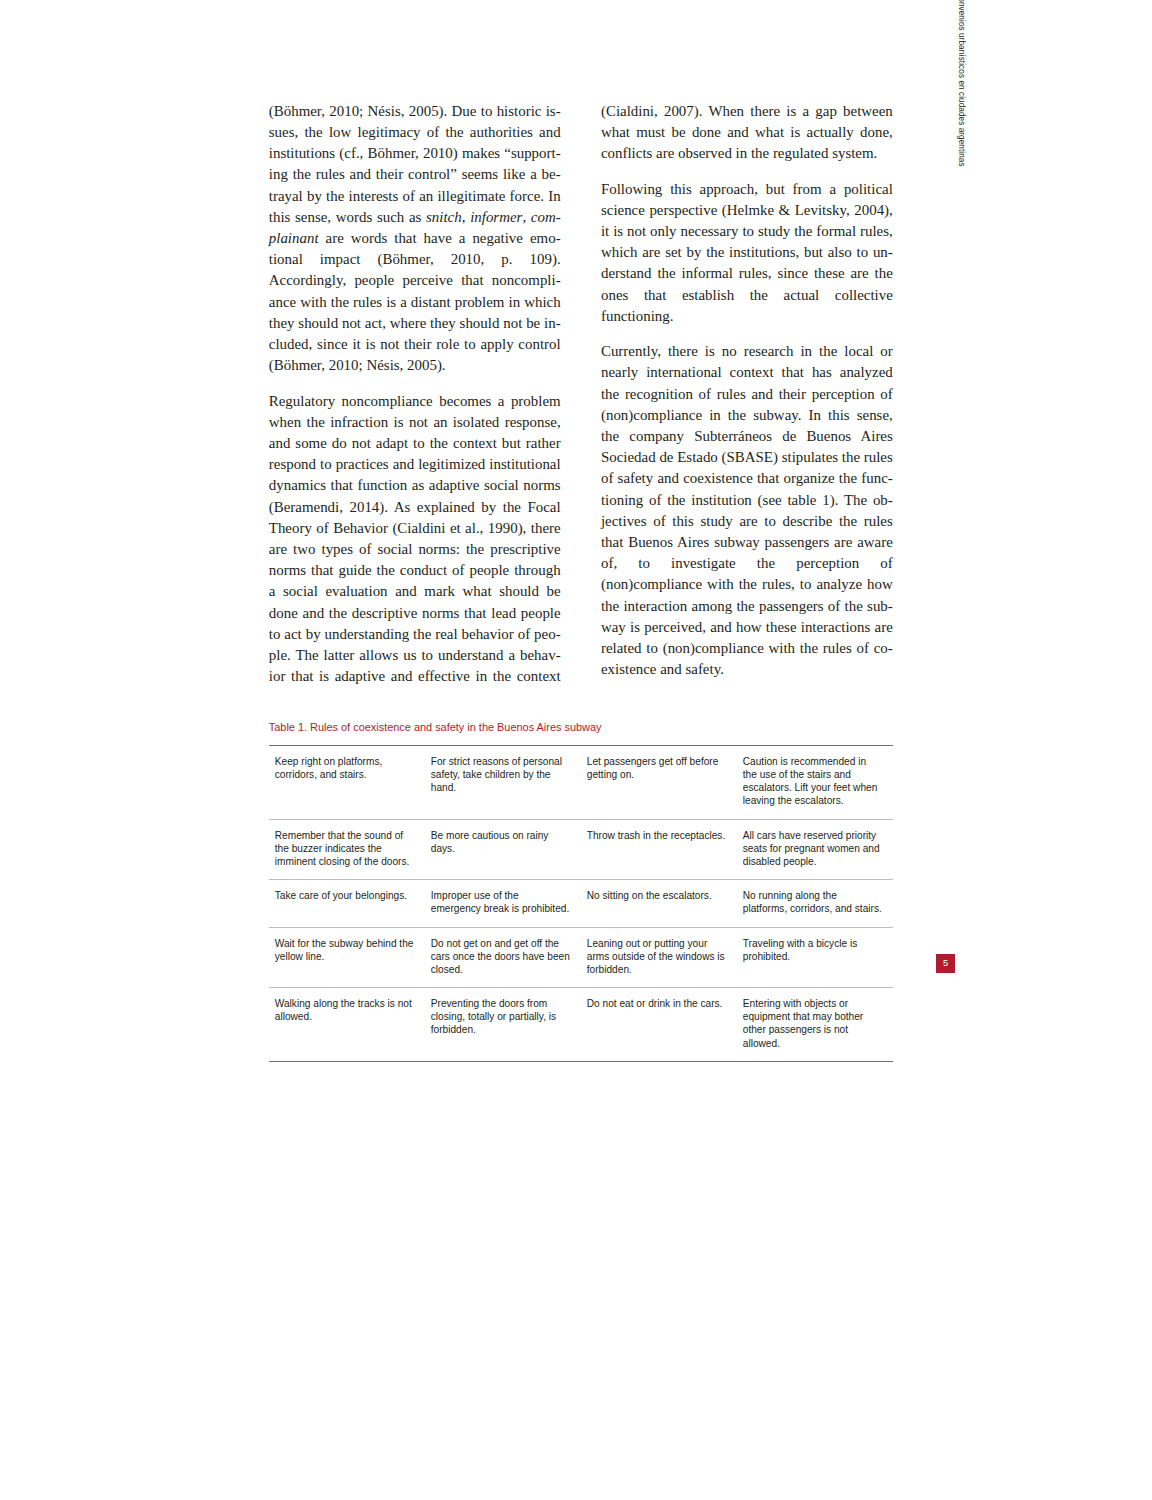Daniela Mariana Gargantini, Natalí del Valle Peresini, María Cerrezuela. Condiciones y capacidades político-institucionales para la gestión del suelo a través de convenios urbanísticos en ciudades argentinas
5
(Böhmer, 2010; Nésis, 2005). Due to historic issues, the low legitimacy of the authorities and institutions (cf., Böhmer, 2010) makes “supporting the rules and their control” seems like a betrayal by the interests of an illegitimate force. In this sense, words such as snitch, informer, complainant are words that have a negative emotional impact (Böhmer, 2010, p. 109). Accordingly, people perceive that noncompliance with the rules is a distant problem in which they should not act, where they should not be included, since it is not their role to apply control (Böhmer, 2010; Nésis, 2005).
Regulatory noncompliance becomes a problem when the infraction is not an isolated response, and some do not adapt to the context but rather respond to practices and legitimized institutional dynamics that function as adaptive social norms (Beramendi, 2014). As explained by the Focal Theory of Behavior (Cialdini et al., 1990), there are two types of social norms: the prescriptive norms that guide the conduct of people through a social evaluation and mark what should be done and the descriptive norms that lead people to act by understanding the real behavior of people. The latter allows us to understand a behavior that is adaptive and effective in the context (Cialdini, 2007). When there is a gap between what must be done and what is actually done, conflicts are observed in the regulated system.
Following this approach, but from a political science perspective (Helmke & Levitsky, 2004), it is not only necessary to study the formal rules, which are set by the institutions, but also to understand the informal rules, since these are the ones that establish the actual collective functioning.
Currently, there is no research in the local or nearly international context that has analyzed the recognition of rules and their perception of (non)compliance in the subway. In this sense, the company Subterráneos de Buenos Aires Sociedad de Estado (SBASE) stipulates the rules of safety and coexistence that organize the functioning of the institution (see table 1). The objectives of this study are to describe the rules that Buenos Aires subway passengers are aware of, to investigate the perception of (non)compliance with the rules, to analyze how the interaction among the passengers of the subway is perceived, and how these interactions are related to (non)compliance with the rules of coexistence and safety.
Table 1. Rules of coexistence and safety in the Buenos Aires subway
| Keep right on platforms, corridors, and stairs. | For strict reasons of personal safety, take children by the hand. | Let passengers get off before getting on. | Caution is recommended in the use of the stairs and escalators. Lift your feet when leaving the escalators. |
| Remember that the sound of the buzzer indicates the imminent closing of the doors. | Be more cautious on rainy days. | Throw trash in the receptacles. | All cars have reserved priority seats for pregnant women and disabled people. |
| Take care of your belongings. | Improper use of the emergency break is prohibited. | No sitting on the escalators. | No running along the platforms, corridors, and stairs. |
| Wait for the subway behind the yellow line. | Do not get on and get off the cars once the doors have been closed. | Leaning out or putting your arms outside of the windows is forbidden. | Traveling with a bicycle is prohibited. |
| Walking along the tracks is not allowed. | Preventing the doors from closing, totally or partially, is forbidden. | Do not eat or drink in the cars. | Entering with objects or equipment that may bother other passengers is not allowed. |